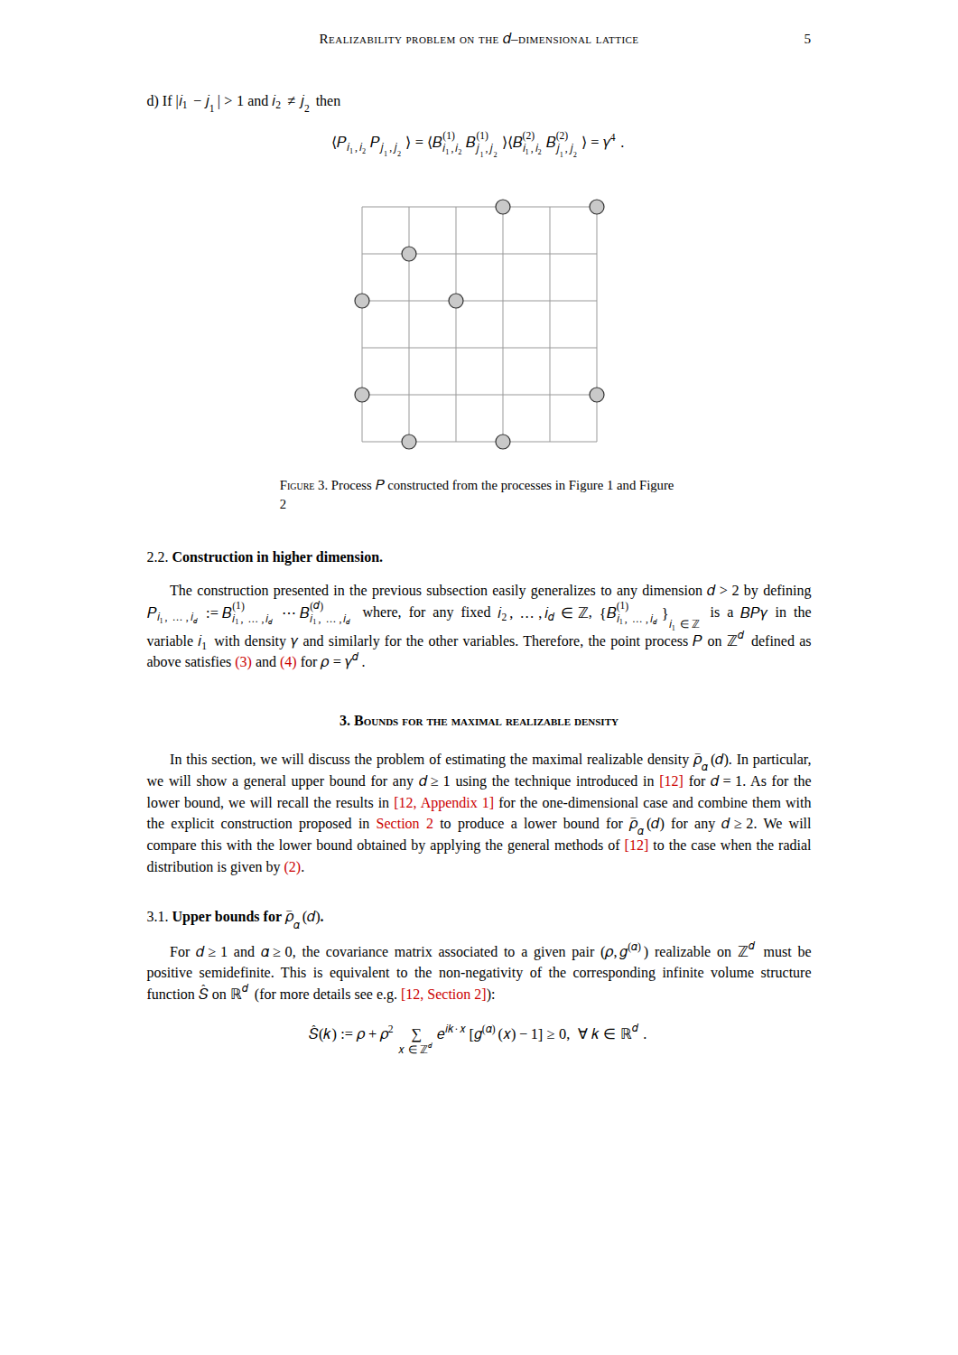Realizability problem on the d–dimensional lattice 5
d) If |i1−j1|>1 and i2≠j2 then
⟨Pi1,i2 Pj1,j2⟩ = ⟨Bi1,i2(1) Bj1,j2(1)⟩ ⟨Bi1,i2(2) Bj1,j2(2)⟩ =γ4.
Figure 3. Process P constructed from the processes in Figure 1 and Figure 2
2.2. Construction in higher dimension.
The construction presented in the previous subsection easily generalizes to any dimension d>2 by defining Pi1,…,id:=Bi1,…,id(1)⋯Bi1,…,id(d) where, for any fixed i2,…,id∈ℤ, {Bi1,…,id(1)}i1∈ℤ is a BPγ in the variable i1 with density γ and similarly for the other variables. Therefore, the point process P on ℤd defined as above satisfies (3) and (4) for ρ=γd.
3. Bounds for the maximal realizable density
In this section, we will discuss the problem of estimating the maximal realizable density ρ¯α(d). In particular, we will show a general upper bound for any d≥1 using the technique introduced in [12] for d=1. As for the lower bound, we will recall the results in [12, Appendix 1] for the one-dimensional case and combine them with the explicit construction proposed in Section 2 to produce a lower bound for ρ¯α(d) for any d≥2. We will compare this with the lower bound obtained by applying the general methods of [12] to the case when the radial distribution is given by (2).
3.1. Upper bounds for ρ¯α(d).
For d≥1 and α≥0, the covariance matrix associated to a given pair (ρ,g(α)) realizable on ℤd must be positive semidefinite. This is equivalent to the non-negativity of the corresponding infinite volume structure function Ŝ on ℝd (for more details see e.g. [12, Section 2]):
Ŝ(k) := ρ+ρ2 ∑x∈ℤd eik·x [g(α)(x)−1] ≥0, ∀k∈ℝd.